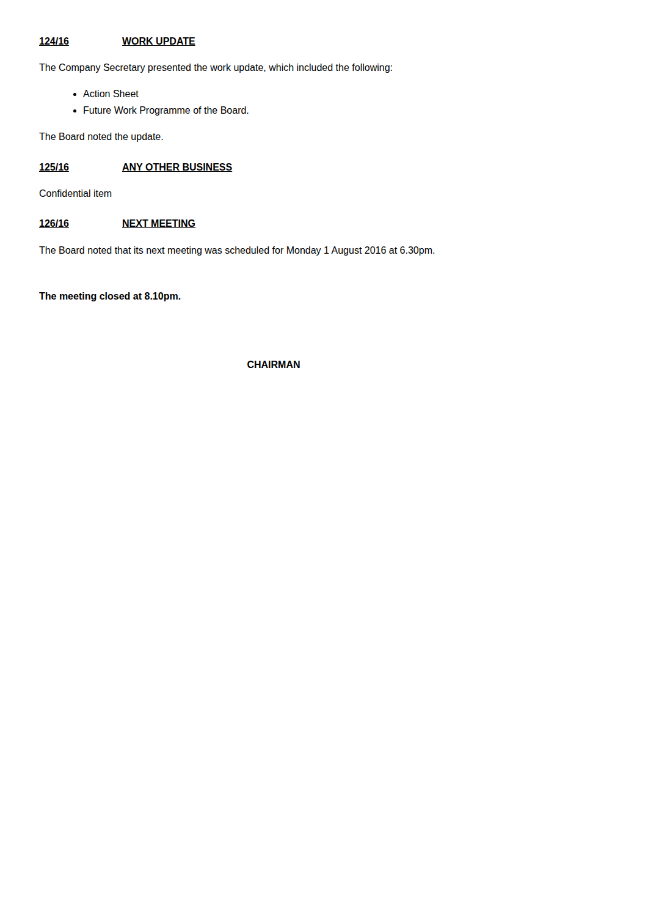124/16 WORK UPDATE
The Company Secretary presented the work update, which included the following:
Action Sheet
Future Work Programme of the Board.
The Board noted the update.
125/16 ANY OTHER BUSINESS
Confidential item
126/16 NEXT MEETING
The Board noted that its next meeting was scheduled for Monday 1 August 2016 at 6.30pm.
The meeting closed at 8.10pm.
CHAIRMAN